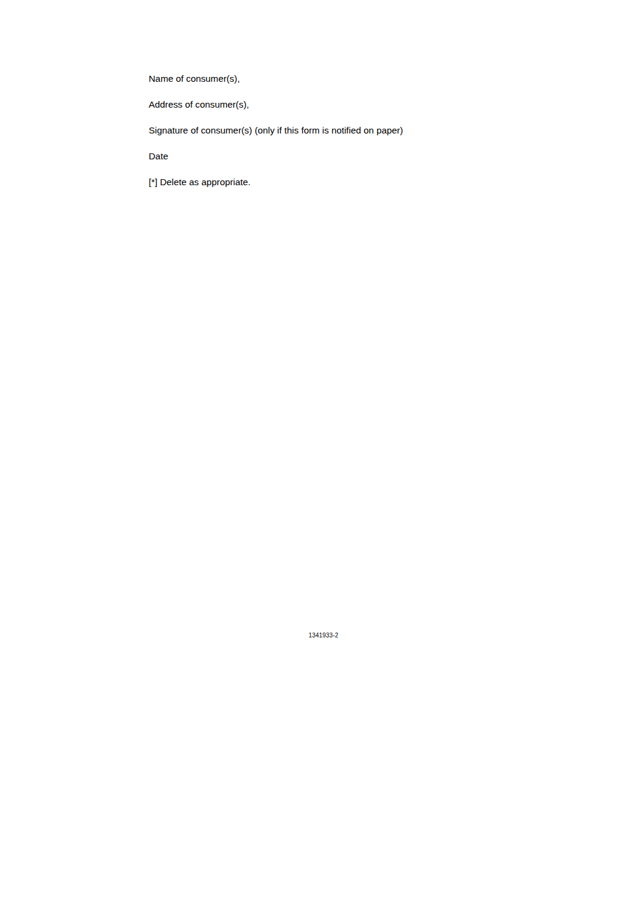Name of consumer(s),
Address of consumer(s),
Signature of consumer(s) (only if this form is notified on paper)
Date
[*] Delete as appropriate.
1341933-2